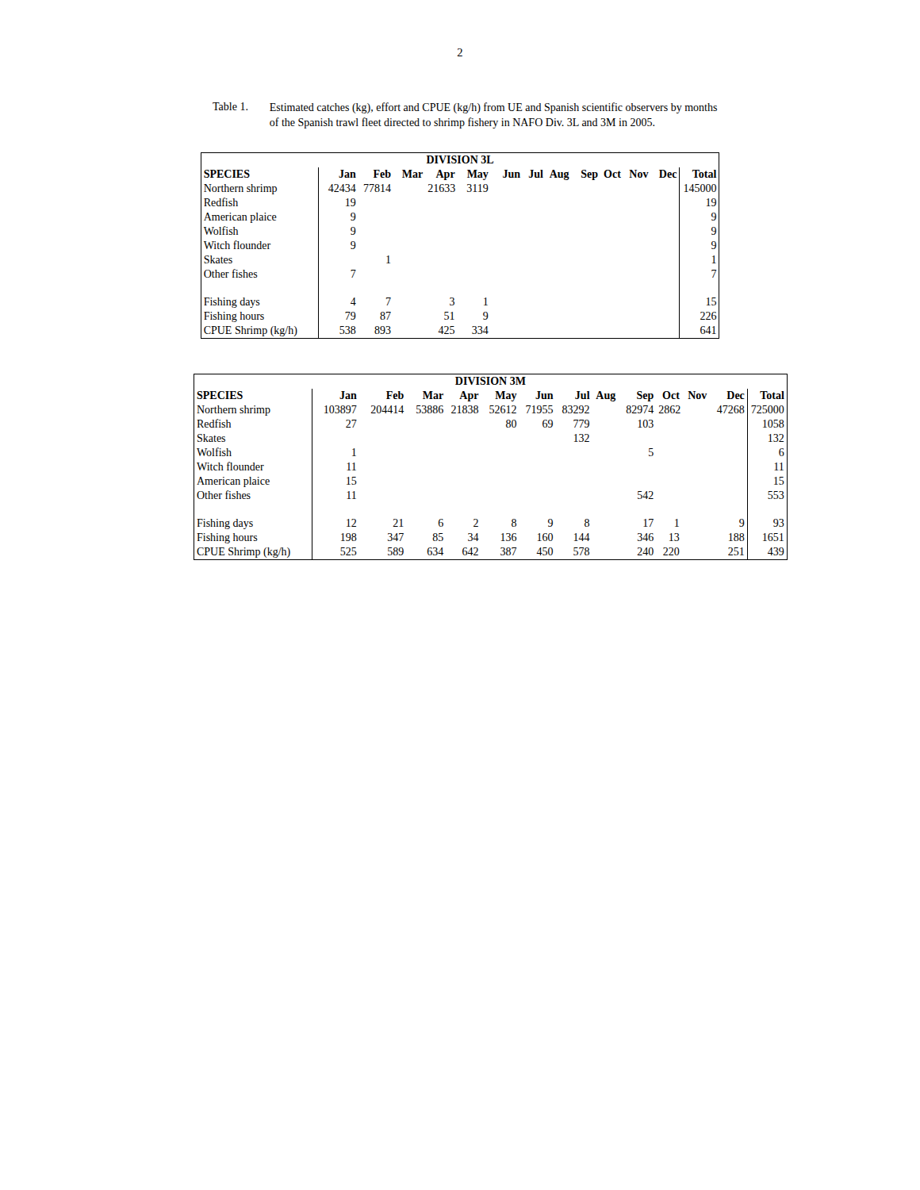2
Table 1. Estimated catches (kg), effort and CPUE (kg/h) from UE and Spanish scientific observers by months of the Spanish trawl fleet directed to shrimp fishery in NAFO Div. 3L and 3M in 2005.
| DIVISION 3L |
| SPECIES | Jan | Feb | Mar | Apr | May | Jun | Jul | Aug | Sep | Oct | Nov | Dec | Total |
| Northern shrimp | 42434 | 77814 | | 21633 | 3119 | | | | | | | | 145000 |
| Redfish | 19 | | | | | | | | | | | | 19 |
| American plaice | 9 | | | | | | | | | | | | 9 |
| Wolfish | 9 | | | | | | | | | | | | 9 |
| Witch flounder | 9 | | | | | | | | | | | | 9 |
| Skates | | 1 | | | | | | | | | | | 1 |
| Other fishes | 7 | | | | | | | | | | | | 7 |
| Fishing days | 4 | 7 | | 3 | 1 | | | | | | | | 15 |
| Fishing hours | 79 | 87 | | 51 | 9 | | | | | | | | 226 |
| CPUE Shrimp (kg/h) | 538 | 893 | | 425 | 334 | | | | | | | | 641 |
| DIVISION 3M |
| SPECIES | Jan | Feb | Mar | Apr | May | Jun | Jul | Aug | Sep | Oct | Nov | Dec | Total |
| Northern shrimp | 103897 | 204414 | 53886 | 21838 | 52612 | 71955 | 83292 | | 82974 | 2862 | | 47268 | 725000 |
| Redfish | 27 | | | | 80 | 69 | 779 | | 103 | | | | 1058 |
| Skates | | | | | | | 132 | | | | | | 132 |
| Wolfish | 1 | | | | | | | | 5 | | | | 6 |
| Witch flounder | 11 | | | | | | | | | | | | 11 |
| American plaice | 15 | | | | | | | | | | | | 15 |
| Other fishes | 11 | | | | | | | | 542 | | | | 553 |
| Fishing days | 12 | 21 | 6 | 2 | 8 | 9 | 8 | | 17 | 1 | | 9 | 93 |
| Fishing hours | 198 | 347 | 85 | 34 | 136 | 160 | 144 | | 346 | 13 | | 188 | 1651 |
| CPUE Shrimp (kg/h) | 525 | 589 | 634 | 642 | 387 | 450 | 578 | | 240 | 220 | | 251 | 439 |